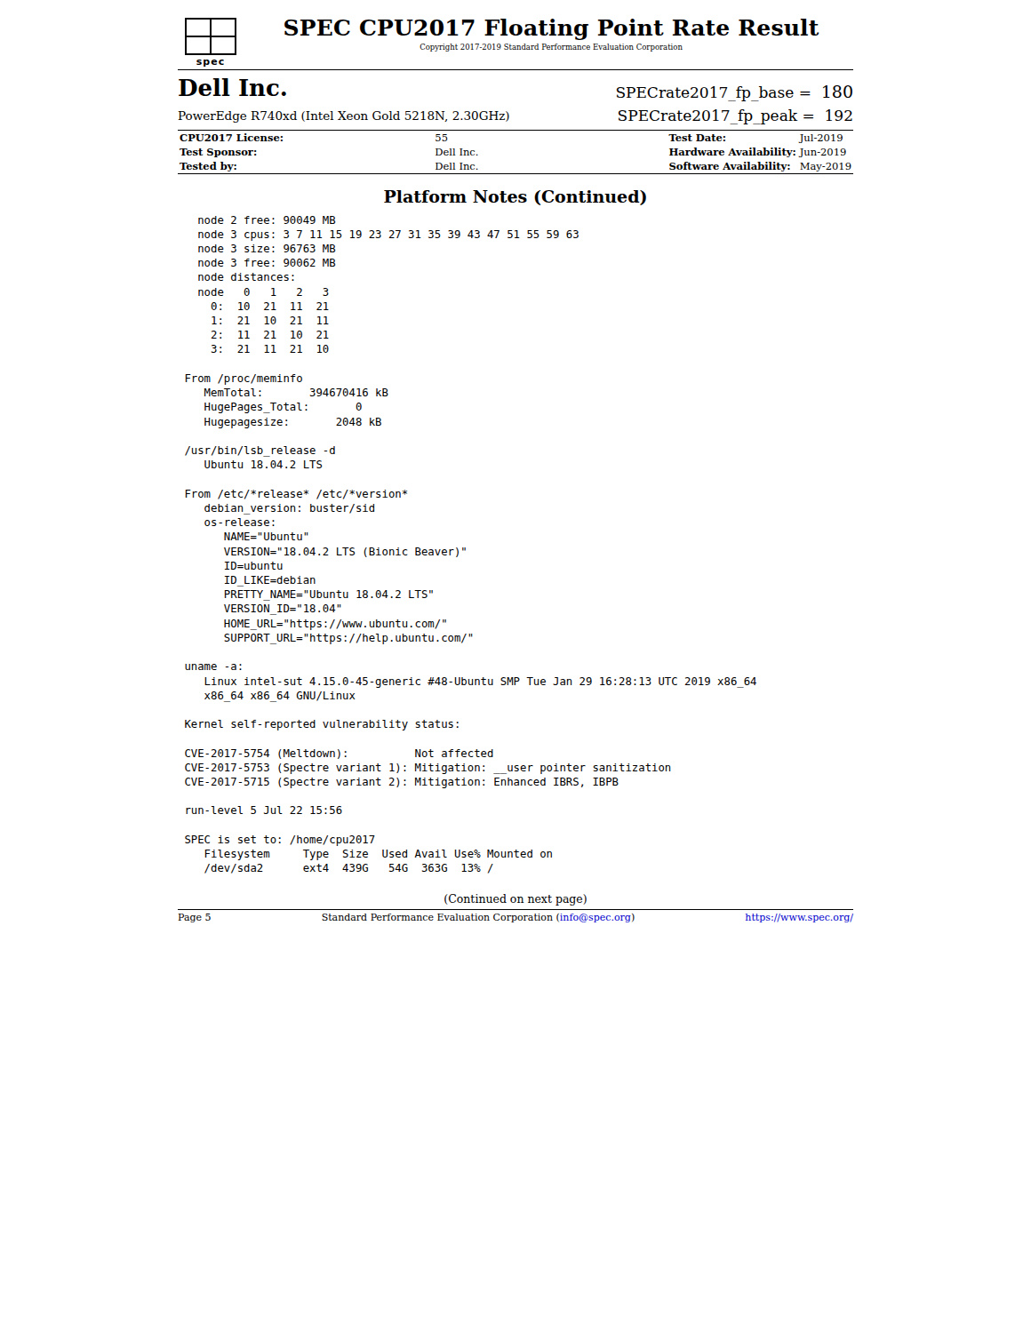spec
SPEC CPU2017 Floating Point Rate Result
Copyright 2017-2019 Standard Performance Evaluation Corporation
Dell Inc.
SPECrate2017_fp_base = 180
PowerEdge R740xd (Intel Xeon Gold 5218N, 2.30GHz)
SPECrate2017_fp_peak = 192
| CPU2017 License: | 55 | Test Date: | Jul-2019 |
| Test Sponsor: | Dell Inc. | Hardware Availability: | Jun-2019 |
| Tested by: | Dell Inc. | Software Availability: | May-2019 |
Platform Notes (Continued)
   node 2 free: 90049 MB
   node 3 cpus: 3 7 11 15 19 23 27 31 35 39 43 47 51 55 59 63
   node 3 size: 96763 MB
   node 3 free: 90062 MB
   node distances:
   node   0   1   2   3
     0:  10  21  11  21
     1:  21  10  21  11
     2:  11  21  10  21
     3:  21  11  21  10

 From /proc/meminfo
    MemTotal:       394670416 kB
    HugePages_Total:       0
    Hugepagesize:       2048 kB

 /usr/bin/lsb_release -d
    Ubuntu 18.04.2 LTS

 From /etc/*release* /etc/*version*
    debian_version: buster/sid
    os-release:
       NAME="Ubuntu"
       VERSION="18.04.2 LTS (Bionic Beaver)"
       ID=ubuntu
       ID_LIKE=debian
       PRETTY_NAME="Ubuntu 18.04.2 LTS"
       VERSION_ID="18.04"
       HOME_URL="https://www.ubuntu.com/"
       SUPPORT_URL="https://help.ubuntu.com/"

 uname -a:
    Linux intel-sut 4.15.0-45-generic #48-Ubuntu SMP Tue Jan 29 16:28:13 UTC 2019 x86_64
    x86_64 x86_64 GNU/Linux

 Kernel self-reported vulnerability status:

 CVE-2017-5754 (Meltdown):          Not affected
 CVE-2017-5753 (Spectre variant 1): Mitigation: __user pointer sanitization
 CVE-2017-5715 (Spectre variant 2): Mitigation: Enhanced IBRS, IBPB

 run-level 5 Jul 22 15:56

 SPEC is set to: /home/cpu2017
    Filesystem     Type  Size  Used Avail Use% Mounted on
    /dev/sda2      ext4  439G   54G  363G  13% /
(Continued on next page)
Page 5
Standard Performance Evaluation Corporation (info@spec.org)
https://www.spec.org/